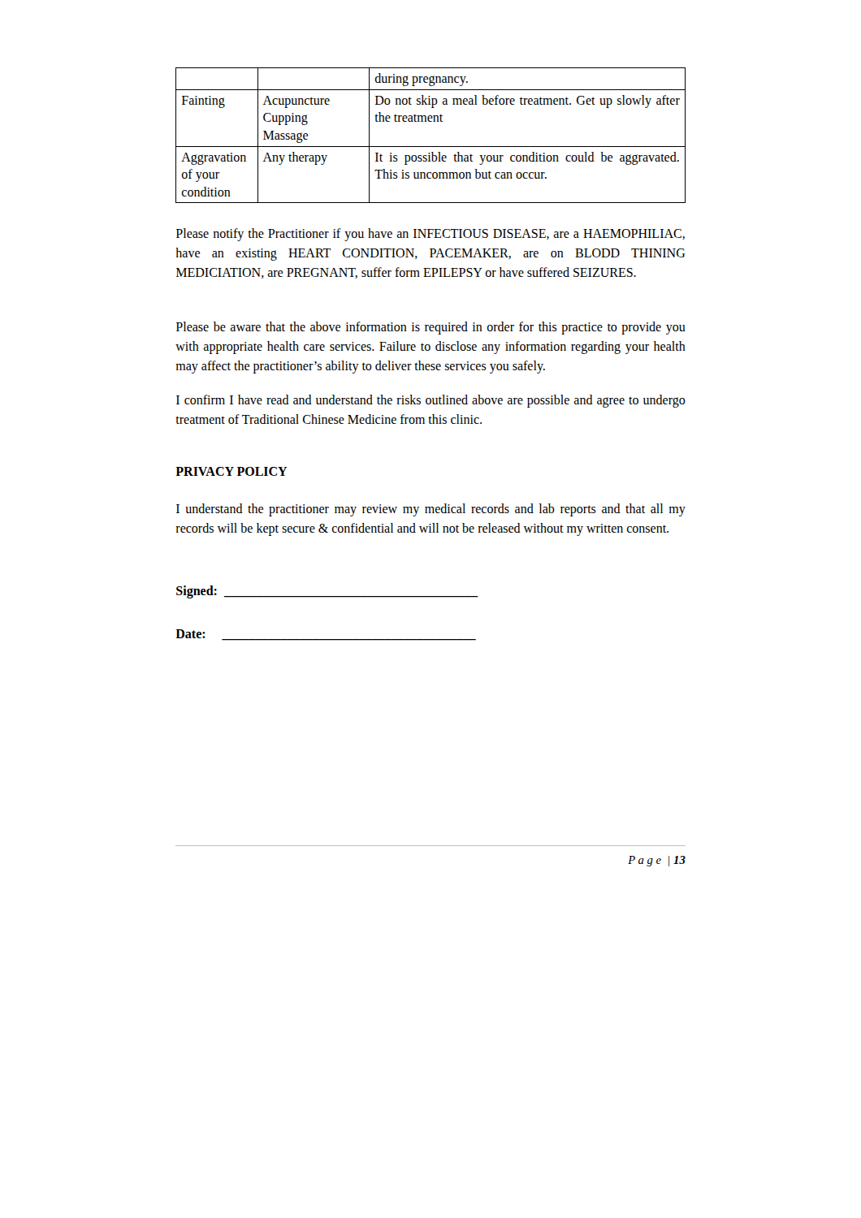| | | during pregnancy. |
| Fainting | Acupuncture Cupping Massage | Do not skip a meal before treatment. Get up slowly after the treatment |
| Aggravation of your condition | Any therapy | It is possible that your condition could be aggravated. This is uncommon but can occur. |
Please notify the Practitioner if you have an INFECTIOUS DISEASE, are a HAEMOPHILIAC, have an existing HEART CONDITION, PACEMAKER, are on BLODD THINING MEDICIATION, are PREGNANT, suffer form EPILEPSY or have suffered SEIZURES.
Please be aware that the above information is required in order for this practice to provide you with appropriate health care services. Failure to disclose any information regarding your health may affect the practitioner’s ability to deliver these services you safely.
I confirm I have read and understand the risks outlined above are possible and agree to undergo treatment of Traditional Chinese Medicine from this clinic.
PRIVACY POLICY
I understand the practitioner may review my medical records and lab reports and that all my records will be kept secure & confidential and will not be released without my written consent.
Signed: _______________________________________
Date: _______________________________________
P a g e | 13